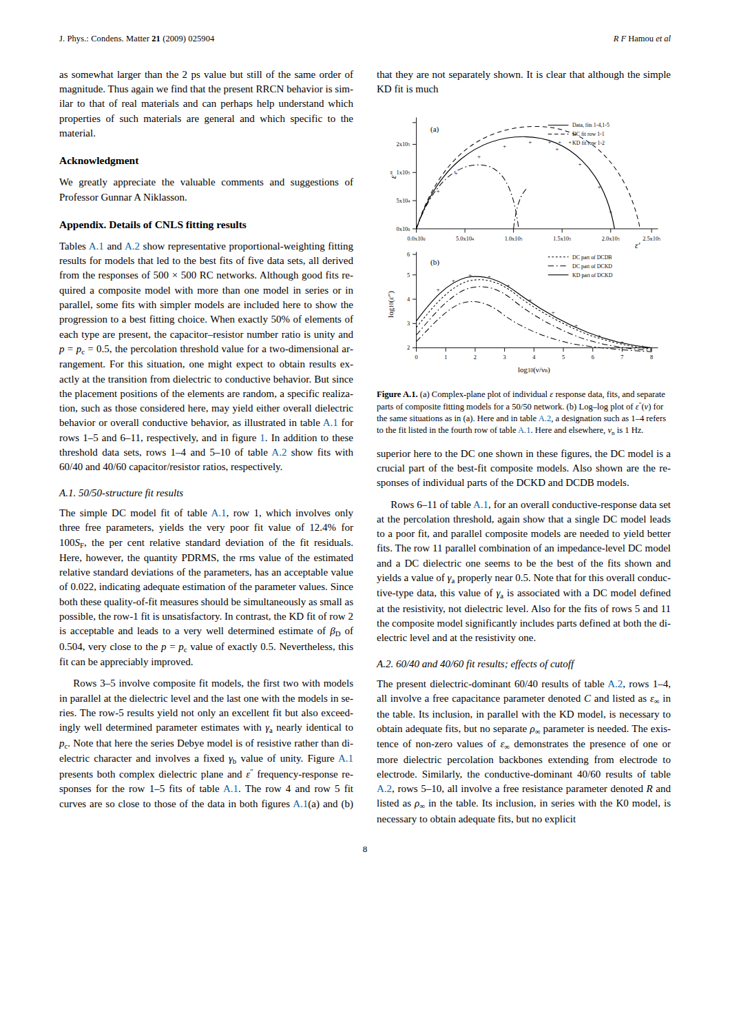J. Phys.: Condens. Matter 21 (2009) 025904
R F Hamou et al
as somewhat larger than the 2 ps value but still of the same order of magnitude. Thus again we find that the present RRCN behavior is similar to that of real materials and can perhaps help understand which properties of such materials are general and which specific to the material.
Acknowledgment
We greatly appreciate the valuable comments and suggestions of Professor Gunnar A Niklasson.
Appendix. Details of CNLS fitting results
Tables A.1 and A.2 show representative proportional-weighting fitting results for models that led to the best fits of five data sets, all derived from the responses of 500 × 500 RC networks. Although good fits required a composite model with more than one model in series or in parallel, some fits with simpler models are included here to show the progression to a best fitting choice. When exactly 50% of elements of each type are present, the capacitor–resistor number ratio is unity and p = pc = 0.5, the percolation threshold value for a two-dimensional arrangement. For this situation, one might expect to obtain results exactly at the transition from dielectric to conductive behavior. But since the placement positions of the elements are random, a specific realization, such as those considered here, may yield either overall dielectric behavior or overall conductive behavior, as illustrated in table A.1 for rows 1–5 and 6–11, respectively, and in figure 1. In addition to these threshold data sets, rows 1–4 and 5–10 of table A.2 show fits with 60/40 and 40/60 capacitor/resistor ratios, respectively.
A.1. 50/50-structure fit results
The simple DC model fit of table A.1, row 1, which involves only three free parameters, yields the very poor fit value of 12.4% for 100SF, the per cent relative standard deviation of the fit residuals. Here, however, the quantity PDRMS, the rms value of the estimated relative standard deviations of the parameters, has an acceptable value of 0.022, indicating adequate estimation of the parameter values. Since both these quality-of-fit measures should be simultaneously as small as possible, the row-1 fit is unsatisfactory. In contrast, the KD fit of row 2 is acceptable and leads to a very well determined estimate of βD of 0.504, very close to the p = pc value of exactly 0.5. Nevertheless, this fit can be appreciably improved.
Rows 3–5 involve composite fit models, the first two with models in parallel at the dielectric level and the last one with the models in series. The row-5 results yield not only an excellent fit but also exceedingly well determined parameter estimates with γa nearly identical to pc. Note that here the series Debye model is of resistive rather than dielectric character and involves a fixed γb value of unity. Figure A.1 presents both complex dielectric plane and ε″ frequency-response responses for the row 1–5 fits of table A.1. The row 4 and row 5 fit curves are so close to those of the data in both figures A.1(a) and (b) that they are not separately shown. It is clear that although the simple KD fit is much
0x100 5x104 1x105 2x105 0.0x100 5.0x104 1.0x105 1.5x105 2.0x105 2.5x105 ε″ ε′ (a) Data, fits 1-4,1-5 DC fit row 1-1 +++ KD fit row 1-2 + + + + + + + + + 2 3 4 5 6 0 1 2 3 4 5 6 7 8 log10(ε″) log10(ν/νn) (b) DC part of DCDB DC part of DCKD KD part of DCKD + + + + + + + + + + +
Figure A.1. (a) Complex-plane plot of individual ε response data, fits, and separate parts of composite fitting models for a 50/50 network. (b) Log–log plot of ε″(ν) for the same situations as in (a). Here and in table A.2, a designation such as 1–4 refers to the fit listed in the fourth row of table A.1. Here and elsewhere, νn is 1 Hz.
superior here to the DC one shown in these figures, the DC model is a crucial part of the best-fit composite models. Also shown are the responses of individual parts of the DCKD and DCDB models.
Rows 6–11 of table A.1, for an overall conductive-response data set at the percolation threshold, again show that a single DC model leads to a poor fit, and parallel composite models are needed to yield better fits. The row 11 parallel combination of an impedance-level DC model and a DC dielectric one seems to be the best of the fits shown and yields a value of γa properly near 0.5. Note that for this overall conductive-type data, this value of γa is associated with a DC model defined at the resistivity, not dielectric level. Also for the fits of rows 5 and 11 the composite model significantly includes parts defined at both the dielectric level and at the resistivity one.
A.2. 60/40 and 40/60 fit results; effects of cutoff
The present dielectric-dominant 60/40 results of table A.2, rows 1–4, all involve a free capacitance parameter denoted C and listed as ε∞ in the table. Its inclusion, in parallel with the KD model, is necessary to obtain adequate fits, but no separate ρ∞ parameter is needed. The existence of non-zero values of ε∞ demonstrates the presence of one or more dielectric percolation backbones extending from electrode to electrode. Similarly, the conductive-dominant 40/60 results of table A.2, rows 5–10, all involve a free resistance parameter denoted R and listed as ρ∞ in the table. Its inclusion, in series with the K0 model, is necessary to obtain adequate fits, but no explicit
8